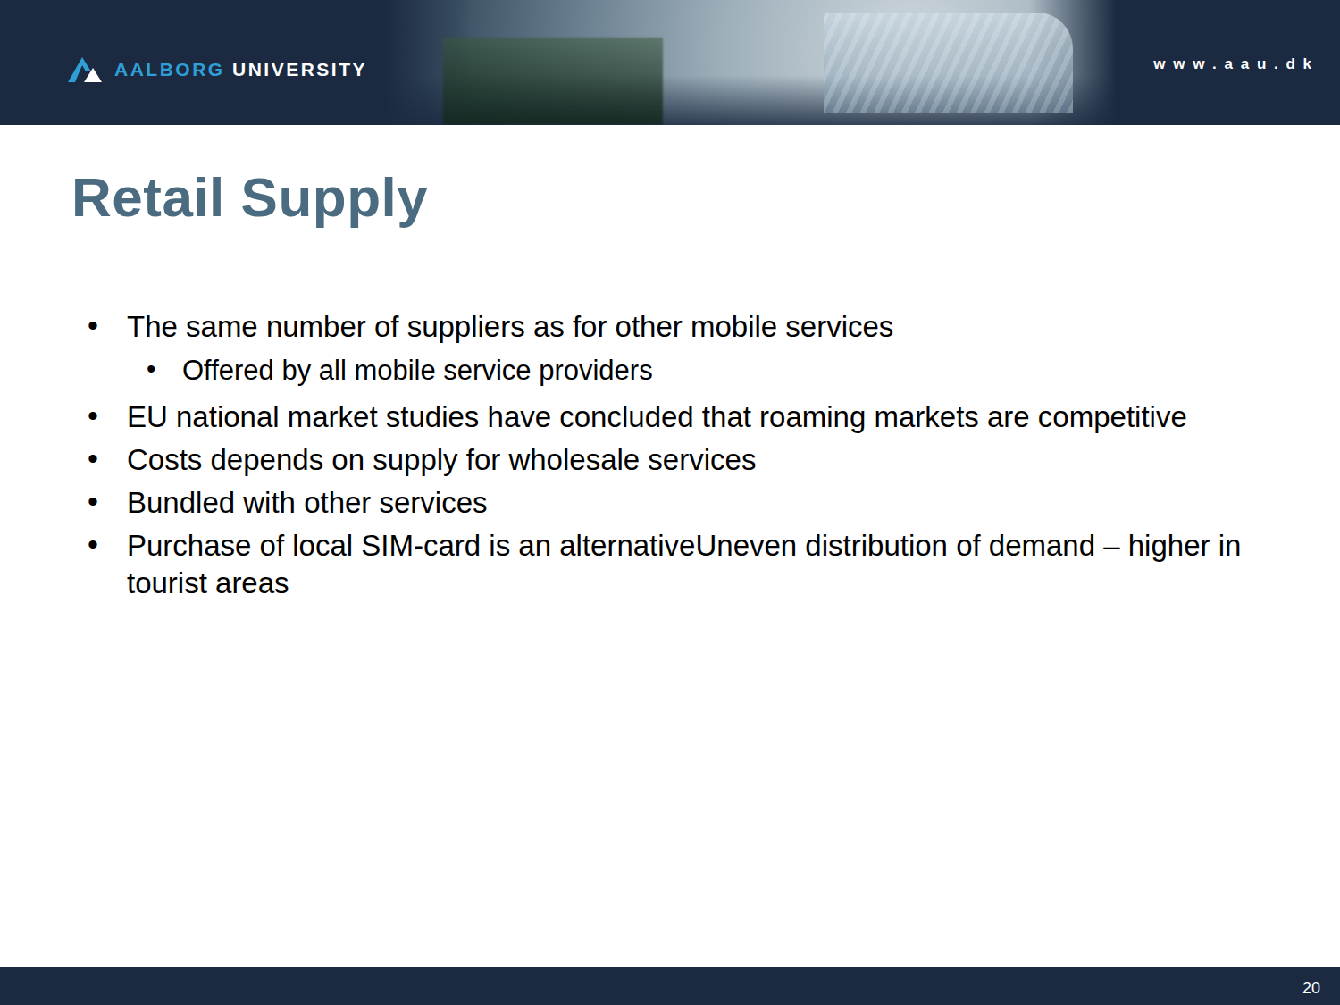AALBORG UNIVERSITY
w w w . a a u . d k
Retail Supply
The same number of suppliers as for other mobile services
Offered by all mobile service providers
EU national market studies have concluded that roaming markets are competitive
Costs depends on supply for wholesale services
Bundled with other services
Purchase of local SIM-card is an alternativeUneven distribution of demand – higher in tourist areas
20